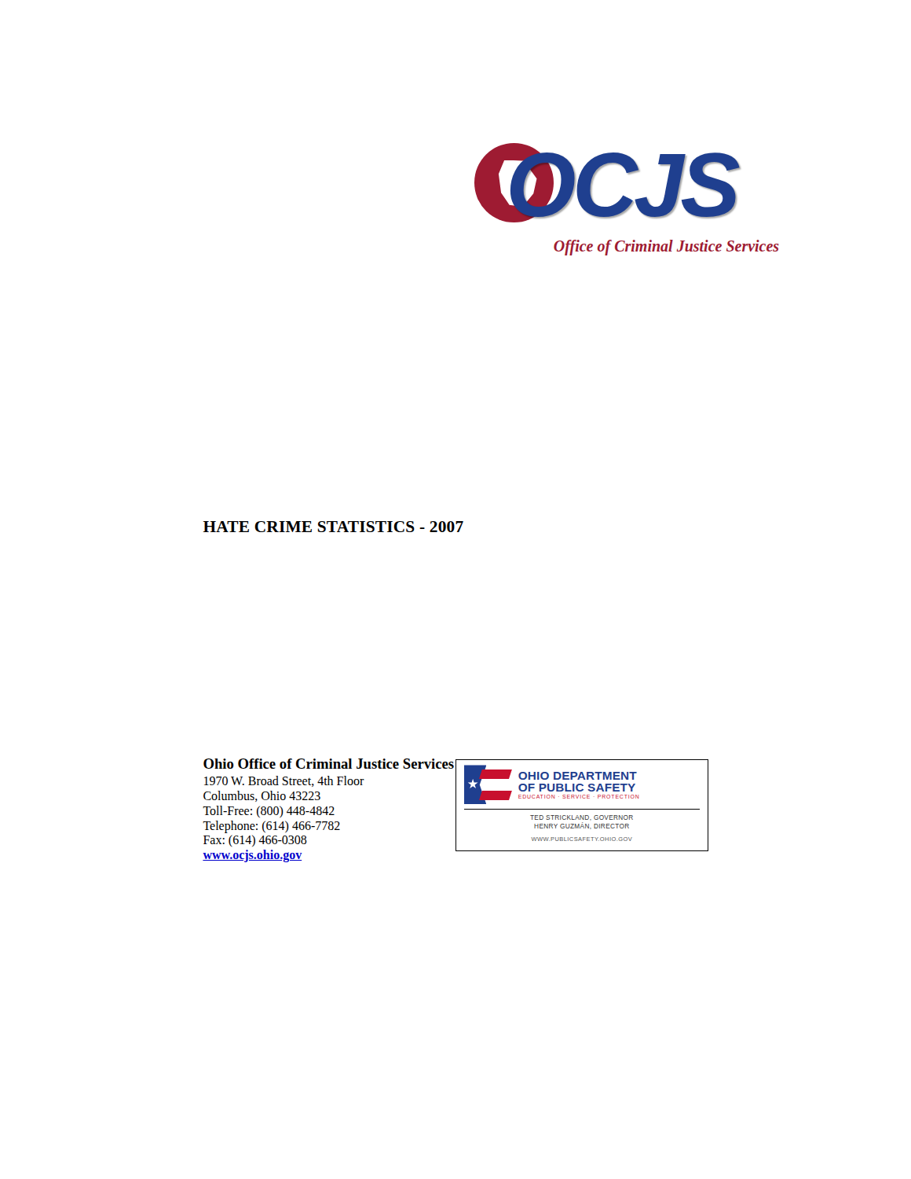OCJS
State of Ohio
Office of Criminal Justice Services
HATE CRIME STATISTICS - 2007
Ohio Office of Criminal Justice Services 1970 W. Broad Street, 4th Floor
Columbus, Ohio 43223
Toll-Free: (800) 448-4842
Telephone: (614) 466-7782
Fax: (614) 466-0308
www.ocjs.ohio.gov
Ohio Department
of Public Safety
Education · Service · Protection
Ted Strickland, Governor
Henry Guzmán, Director
www.publicsafety.ohio.gov